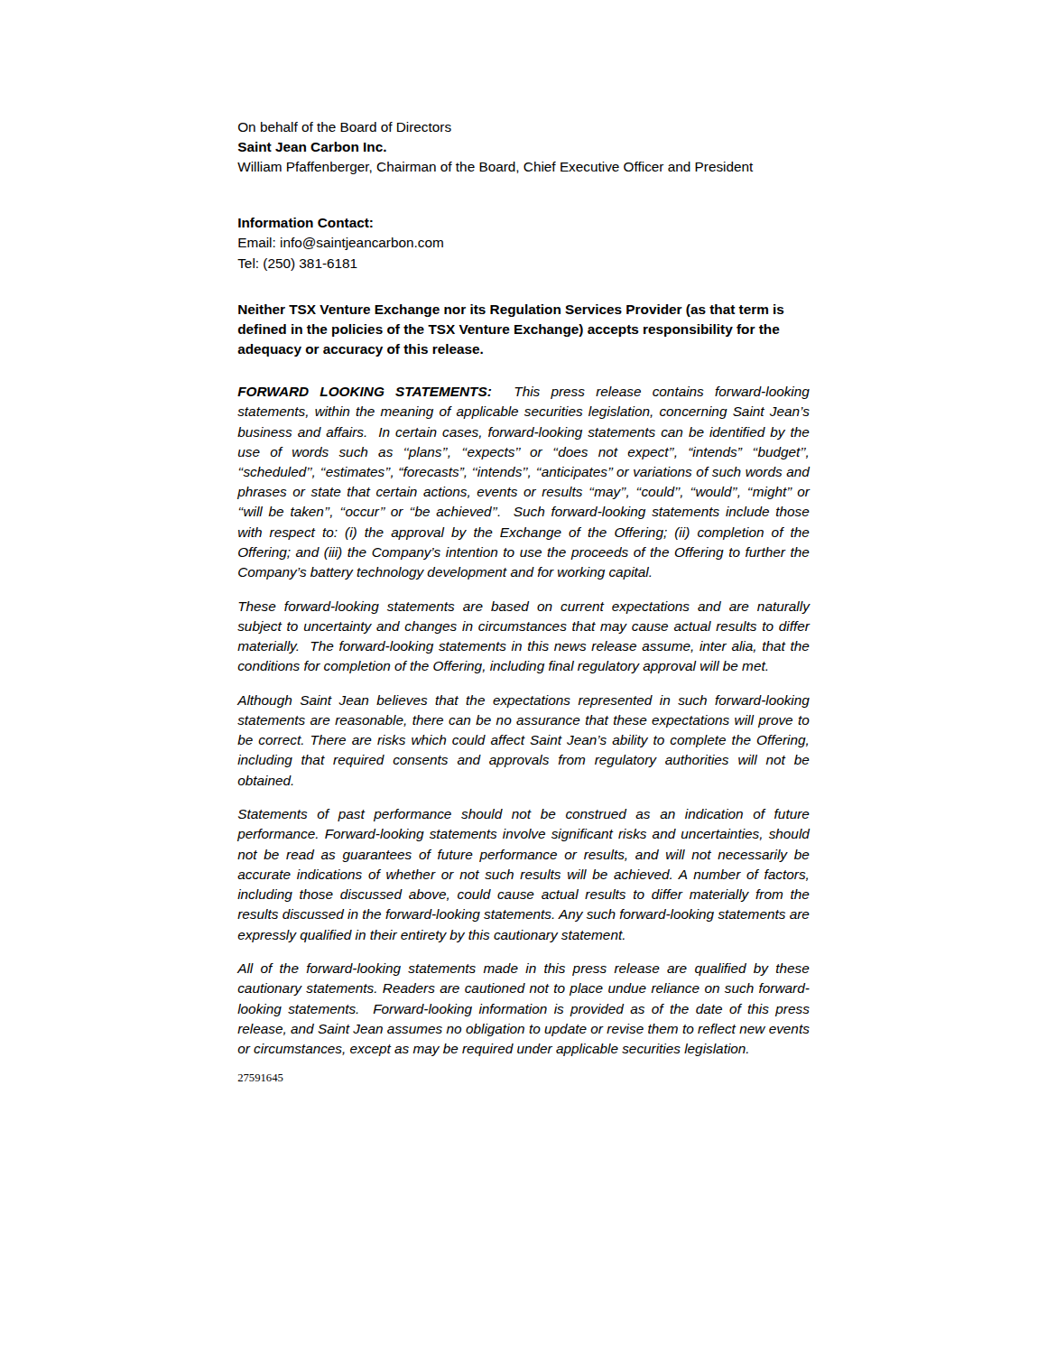On behalf of the Board of Directors
Saint Jean Carbon Inc.
William Pfaffenberger, Chairman of the Board, Chief Executive Officer and President
Information Contact:
Email: info@saintjeancarbon.com
Tel: (250) 381-6181
Neither TSX Venture Exchange nor its Regulation Services Provider (as that term is defined in the policies of the TSX Venture Exchange) accepts responsibility for the adequacy or accuracy of this release.
FORWARD LOOKING STATEMENTS: This press release contains forward-looking statements, within the meaning of applicable securities legislation, concerning Saint Jean’s business and affairs. In certain cases, forward-looking statements can be identified by the use of words such as ‘‘plans’’, ‘‘expects’’ or ‘‘does not expect’’, “intends” ‘‘budget’’, ‘‘scheduled’’, ‘‘estimates’’, “forecasts”, ‘‘intends’’, ‘‘anticipates’’ or variations of such words and phrases or state that certain actions, events or results ‘‘may’’, ‘‘could’’, ‘‘would’’, ‘‘might’’ or ‘‘will be taken’’, ‘‘occur’’ or ‘‘be achieved’’. Such forward-looking statements include those with respect to: (i) the approval by the Exchange of the Offering; (ii) completion of the Offering; and (iii) the Company’s intention to use the proceeds of the Offering to further the Company’s battery technology development and for working capital.
These forward-looking statements are based on current expectations and are naturally subject to uncertainty and changes in circumstances that may cause actual results to differ materially. The forward-looking statements in this news release assume, inter alia, that the conditions for completion of the Offering, including final regulatory approval will be met.
Although Saint Jean believes that the expectations represented in such forward-looking statements are reasonable, there can be no assurance that these expectations will prove to be correct. There are risks which could affect Saint Jean’s ability to complete the Offering, including that required consents and approvals from regulatory authorities will not be obtained.
Statements of past performance should not be construed as an indication of future performance. Forward-looking statements involve significant risks and uncertainties, should not be read as guarantees of future performance or results, and will not necessarily be accurate indications of whether or not such results will be achieved. A number of factors, including those discussed above, could cause actual results to differ materially from the results discussed in the forward-looking statements. Any such forward-looking statements are expressly qualified in their entirety by this cautionary statement.
All of the forward-looking statements made in this press release are qualified by these cautionary statements. Readers are cautioned not to place undue reliance on such forward-looking statements. Forward-looking information is provided as of the date of this press release, and Saint Jean assumes no obligation to update or revise them to reflect new events or circumstances, except as may be required under applicable securities legislation.
27591645